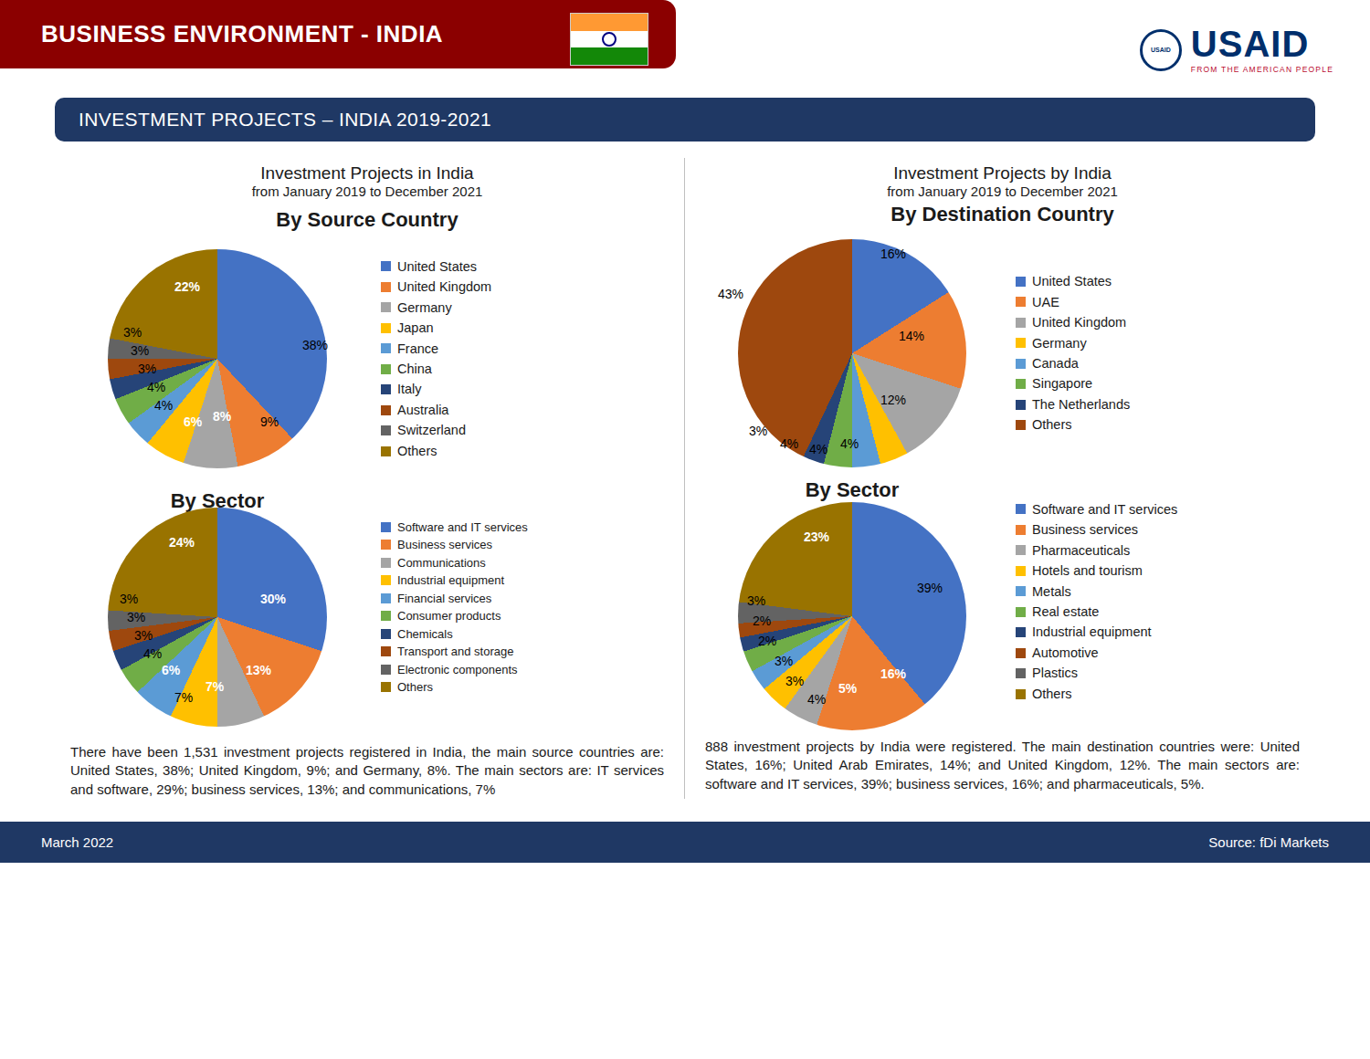BUSINESS ENVIRONMENT - INDIA
USAID
USAID
FROM THE AMERICAN PEOPLE
INVESTMENT PROJECTS – INDIA 2019-2021
Investment Projects in India from January 2019 to December 2021
By Source Country
38% 9% 8% 6% 4% 4% 3% 3% 3% 22%
United States
United Kingdom
Germany
Japan
France
China
Italy
Australia
Switzerland
Others
By Sector
30% 13% 7% 7% 6% 4% 3% 3% 3% 24%
Software and IT services
Business services
Communications
Industrial equipment
Financial services
Consumer products
Chemicals
Transport and storage
Electronic components
Others
There have been 1,531 investment projects registered in India, the main source countries are: United States, 38%; United Kingdom, 9%; and Germany, 8%. The main sectors are: IT services and software, 29%; business services, 13%; and communications, 7%
Investment Projects by India from January 2019 to December 2021
By Destination Country
16% 14% 12% 4% 4% 4% 3% 43%
United States
UAE
United Kingdom
Germany
Canada
Singapore
The Netherlands
Others
By Sector
39% 16% 5% 4% 3% 3% 2% 2% 3% 23%
Software and IT services
Business services
Pharmaceuticals
Hotels and tourism
Metals
Real estate
Industrial equipment
Automotive
Plastics
Others
888 investment projects by India were registered. The main destination countries were: United States, 16%; United Arab Emirates, 14%; and United Kingdom, 12%. The main sectors are: software and IT services, 39%; business services, 16%; and pharmaceuticals, 5%.
March 2022 Source: fDi Markets